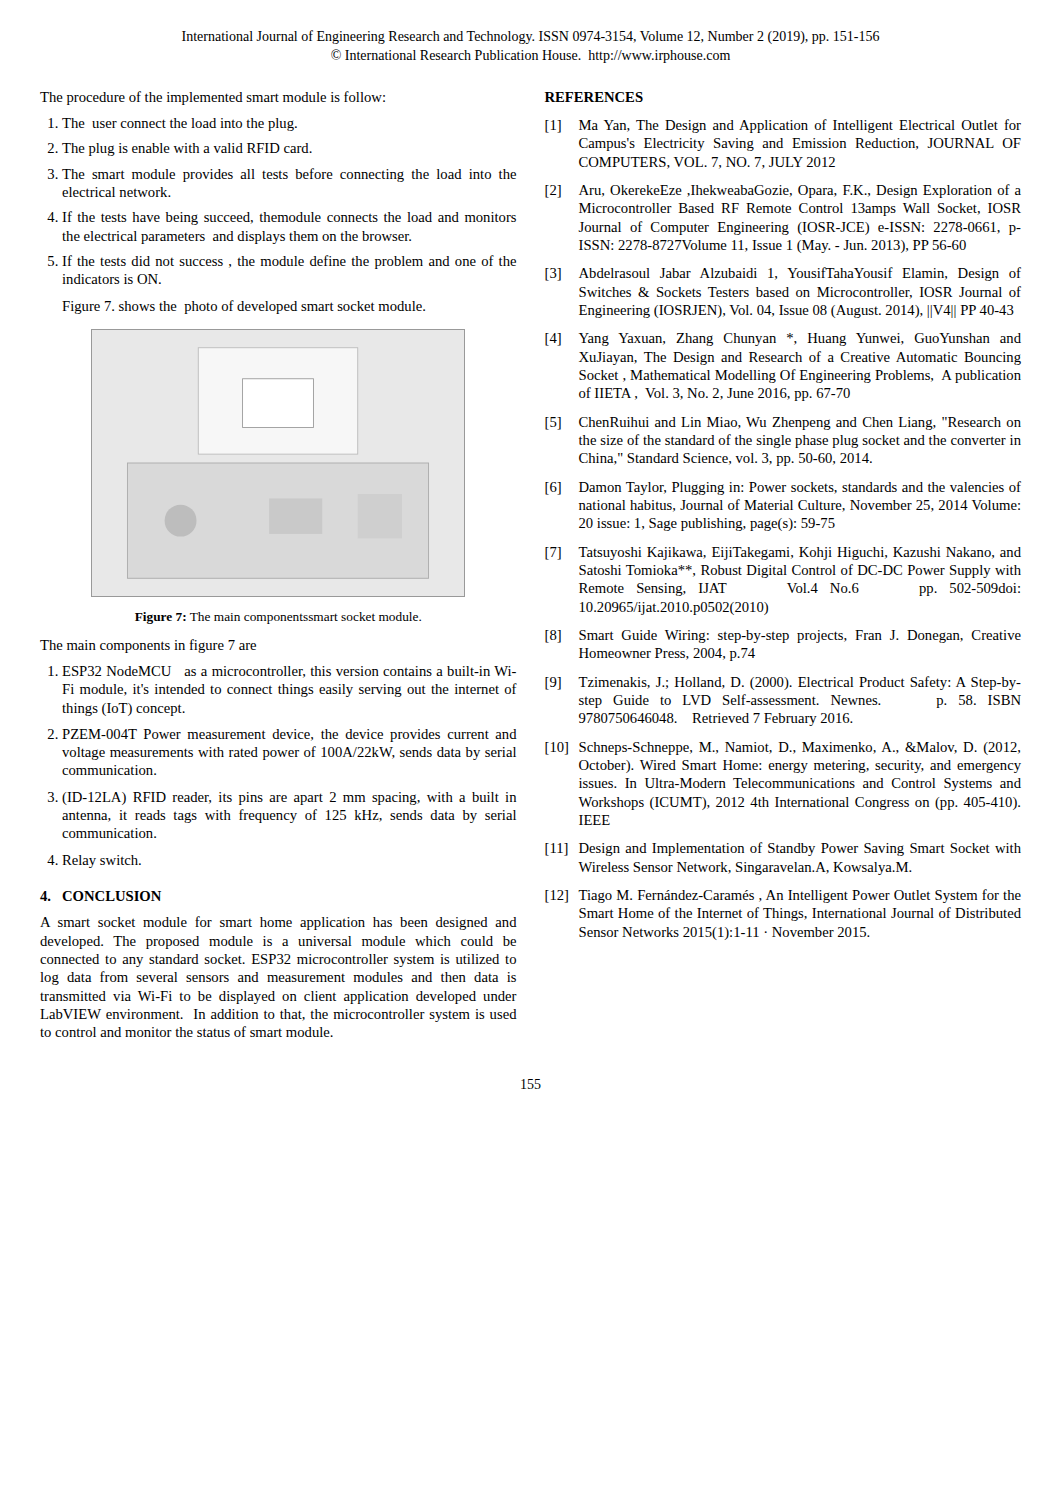International Journal of Engineering Research and Technology. ISSN 0974-3154, Volume 12, Number 2 (2019), pp. 151-156
© International Research Publication House. http://www.irphouse.com
The procedure of the implemented smart module is follow:
The user connect the load into the plug.
The plug is enable with a valid RFID card.
The smart module provides all tests before connecting the load into the electrical network.
If the tests have being succeed, themodule connects the load and monitors the electrical parameters and displays them on the browser.
If the tests did not success , the module define the problem and one of the indicators is ON.
Figure 7. shows the photo of developed smart socket module.
Figure 7: The main componentssmart socket module.
The main components in figure 7 are
ESP32 NodeMCU as a microcontroller, this version contains a built-in Wi-Fi module, it's intended to connect things easily serving out the internet of things (IoT) concept.
PZEM-004T Power measurement device, the device provides current and voltage measurements with rated power of 100A/22kW, sends data by serial communication.
(ID-12LA) RFID reader, its pins are apart 2 mm spacing, with a built in antenna, it reads tags with frequency of 125 kHz, sends data by serial communication.
Relay switch.
4. Conclusion
A smart socket module for smart home application has been designed and developed. The proposed module is a universal module which could be connected to any standard socket. ESP32 microcontroller system is utilized to log data from several sensors and measurement modules and then data is transmitted via Wi-Fi to be displayed on client application developed under LabVIEW environment. In addition to that, the microcontroller system is used to control and monitor the status of smart module.
References
Ma Yan, The Design and Application of Intelligent Electrical Outlet for Campus's Electricity Saving and Emission Reduction, JOURNAL OF COMPUTERS, VOL. 7, NO. 7, JULY 2012
Aru, OkerekeEze ,IhekweabaGozie, Opara, F.K., Design Exploration of a Microcontroller Based RF Remote Control 13amps Wall Socket, IOSR Journal of Computer Engineering (IOSR-JCE) e-ISSN: 2278-0661, p- ISSN: 2278-8727Volume 11, Issue 1 (May. - Jun. 2013), PP 56-60
Abdelrasoul Jabar Alzubaidi 1, YousifTahaYousif Elamin, Design of Switches & Sockets Testers based on Microcontroller, IOSR Journal of Engineering (IOSRJEN), Vol. 04, Issue 08 (August. 2014), ||V4|| PP 40-43
Yang Yaxuan, Zhang Chunyan *, Huang Yunwei, GuoYunshan and XuJiayan, The Design and Research of a Creative Automatic Bouncing Socket , Mathematical Modelling Of Engineering Problems, A publication of IIETA , Vol. 3, No. 2, June 2016, pp. 67-70
ChenRuihui and Lin Miao, Wu Zhenpeng and Chen Liang, "Research on the size of the standard of the single phase plug socket and the converter in China," Standard Science, vol. 3, pp. 50-60, 2014.
Damon Taylor, Plugging in: Power sockets, standards and the valencies of national habitus, Journal of Material Culture, November 25, 2014 Volume: 20 issue: 1, Sage publishing, page(s): 59-75
Tatsuyoshi Kajikawa, EijiTakegami, Kohji Higuchi, Kazushi Nakano, and Satoshi Tomioka**, Robust Digital Control of DC-DC Power Supply with Remote Sensing, IJAT Vol.4 No.6 pp. 502-509doi: 10.20965/ijat.2010.p0502(2010)
Smart Guide Wiring: step-by-step projects, Fran J. Donegan, Creative Homeowner Press, 2004, p.74
Tzimenakis, J.; Holland, D. (2000). Electrical Product Safety: A Step-by-step Guide to LVD Self-assessment. Newnes. p. 58. ISBN 9780750646048. Retrieved 7 February 2016.
Schneps-Schneppe, M., Namiot, D., Maximenko, A., &Malov, D. (2012, October). Wired Smart Home: energy metering, security, and emergency issues. In Ultra-Modern Telecommunications and Control Systems and Workshops (ICUMT), 2012 4th International Congress on (pp. 405-410). IEEE
Design and Implementation of Standby Power Saving Smart Socket with Wireless Sensor Network, Singaravelan.A, Kowsalya.M.
Tiago M. Fernández-Caramés , An Intelligent Power Outlet System for the Smart Home of the Internet of Things, International Journal of Distributed Sensor Networks 2015(1):1-11 · November 2015.
155